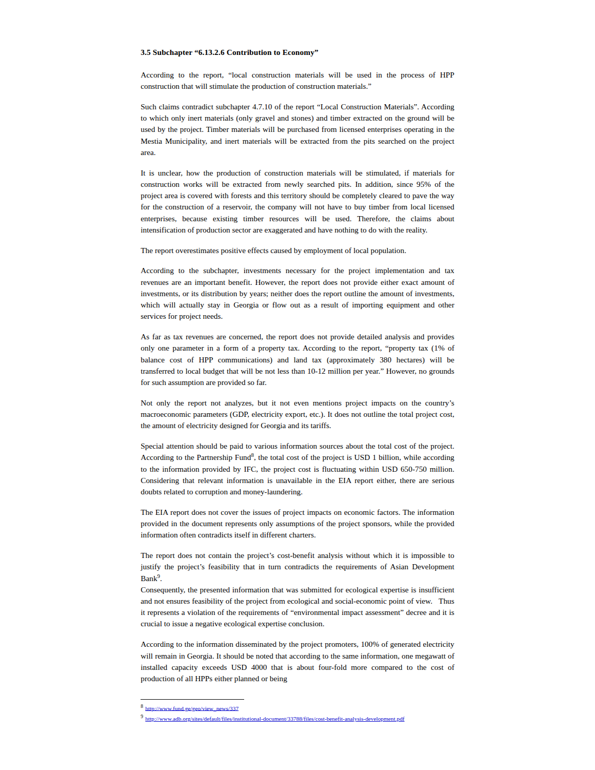3.5 Subchapter “6.13.2.6 Contribution to Economy”
According to the report, “local construction materials will be used in the process of HPP construction that will stimulate the production of construction materials.”
Such claims contradict subchapter 4.7.10 of the report “Local Construction Materials”. According to which only inert materials (only gravel and stones) and timber extracted on the ground will be used by the project. Timber materials will be purchased from licensed enterprises operating in the Mestia Municipality, and inert materials will be extracted from the pits searched on the project area.
It is unclear, how the production of construction materials will be stimulated, if materials for construction works will be extracted from newly searched pits. In addition, since 95% of the project area is covered with forests and this territory should be completely cleared to pave the way for the construction of a reservoir, the company will not have to buy timber from local licensed enterprises, because existing timber resources will be used. Therefore, the claims about intensification of production sector are exaggerated and have nothing to do with the reality.
The report overestimates positive effects caused by employment of local population.
According to the subchapter, investments necessary for the project implementation and tax revenues are an important benefit. However, the report does not provide either exact amount of investments, or its distribution by years; neither does the report outline the amount of investments, which will actually stay in Georgia or flow out as a result of importing equipment and other services for project needs.
As far as tax revenues are concerned, the report does not provide detailed analysis and provides only one parameter in a form of a property tax. According to the report, “property tax (1% of balance cost of HPP communications) and land tax (approximately 380 hectares) will be transferred to local budget that will be not less than 10-12 million per year.” However, no grounds for such assumption are provided so far.
Not only the report not analyzes, but it not even mentions project impacts on the country’s macroeconomic parameters (GDP, electricity export, etc.). It does not outline the total project cost, the amount of electricity designed for Georgia and its tariffs.
Special attention should be paid to various information sources about the total cost of the project. According to the Partnership Fund8, the total cost of the project is USD 1 billion, while according to the information provided by IFC, the project cost is fluctuating within USD 650-750 million. Considering that relevant information is unavailable in the EIA report either, there are serious doubts related to corruption and money-laundering.
The EIA report does not cover the issues of project impacts on economic factors. The information provided in the document represents only assumptions of the project sponsors, while the provided information often contradicts itself in different charters.
The report does not contain the project’s cost-benefit analysis without which it is impossible to justify the project’s feasibility that in turn contradicts the requirements of Asian Development Bank9.
Consequently, the presented information that was submitted for ecological expertise is insufficient and not ensures feasibility of the project from ecological and social-economic point of view. Thus it represents a violation of the requirements of “environmental impact assessment” decree and it is crucial to issue a negative ecological expertise conclusion.
According to the information disseminated by the project promoters, 100% of generated electricity will remain in Georgia. It should be noted that according to the same information, one megawatt of installed capacity exceeds USD 4000 that is about four-fold more compared to the cost of production of all HPPs either planned or being
8 http://www.fund.ge/geo/view_news/337
9 http://www.adb.org/sites/default/files/institutional-document/33788/files/cost-benefit-analysis-development.pdf